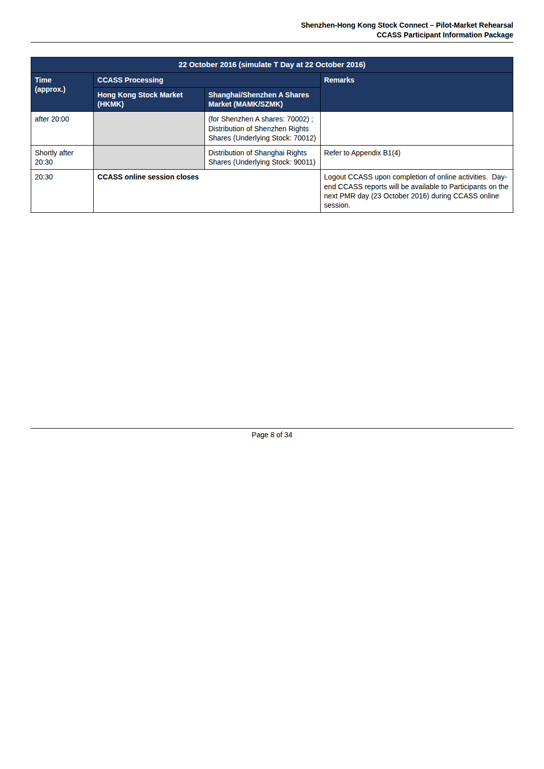Shenzhen-Hong Kong Stock Connect – Pilot-Market Rehearsal
CCASS Participant Information Package
| 22 October 2016 (simulate T Day at 22 October 2016) |
| --- |
| Time (approx.) | CCASS Processing | Remarks |
| Hong Kong Stock Market (HKMK) | Shanghai/Shenzhen A Shares Market (MAMK/SZMK) |
| after 20:00 | | (for Shenzhen A shares: 70002) ; Distribution of Shenzhen Rights Shares (Underlying Stock: 70012) | |
| Shortly after 20:30 | | Distribution of Shanghai Rights Shares (Underlying Stock: 90011) | Refer to Appendix B1(4) |
| 20:30 | CCASS online session closes | Logout CCASS upon completion of online activities. Day-end CCASS reports will be available to Participants on the next PMR day (23 October 2016) during CCASS online session. |
Page 8 of 34